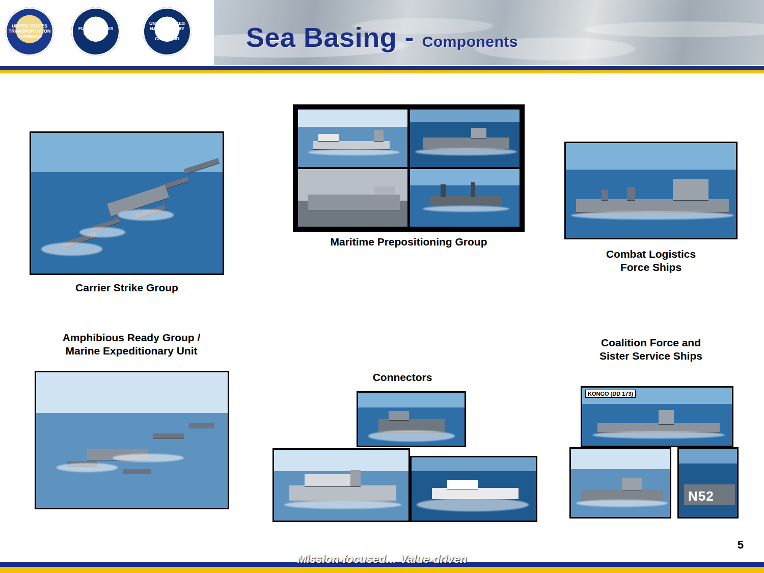UNITED STATES TRANSPORTATION COMMAND
FLEET FORCES COMMAND
UNITED STATES NAVY MILITARY SEALIFT COMMAND
Sea Basing - Components
Carrier Strike Group
Maritime Prepositioning Group
Combat Logistics
Force Ships
Amphibious Ready Group /
Marine Expeditionary Unit
Connectors
Coalition Force and
Sister Service Ships
KONGO (DD 173)
N52
5
Mission-focused… Value-driven